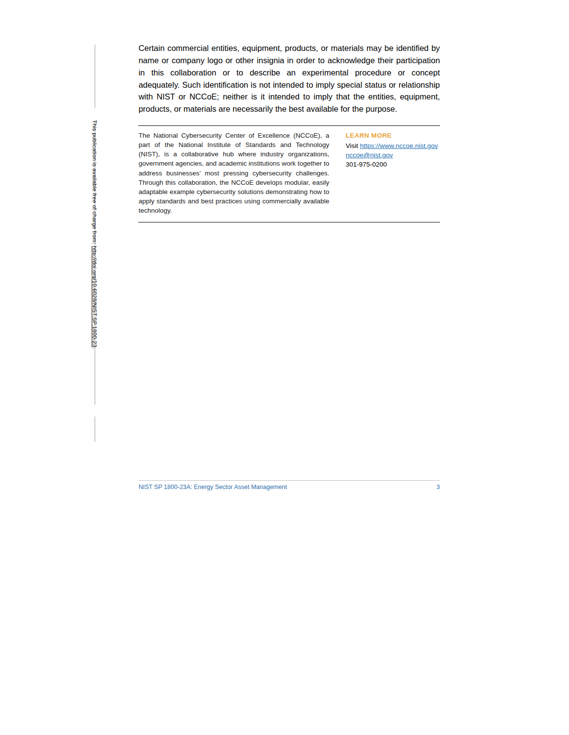This publication is available free of charge from: http://doi.org/10.6028/NIST.SP.1800-23.
Certain commercial entities, equipment, products, or materials may be identified by name or company logo or other insignia in order to acknowledge their participation in this collaboration or to describe an experimental procedure or concept adequately. Such identification is not intended to imply special status or relationship with NIST or NCCoE; neither is it intended to imply that the entities, equipment, products, or materials are necessarily the best available for the purpose.
The National Cybersecurity Center of Excellence (NCCoE), a part of the National Institute of Standards and Technology (NIST), is a collaborative hub where industry organizations, government agencies, and academic institutions work together to address businesses’ most pressing cybersecurity challenges. Through this collaboration, the NCCoE develops modular, easily adaptable example cybersecurity solutions demonstrating how to apply standards and best practices using commercially available technology.
LEARN MORE
Visit https://www.nccoe.nist.gov
nccoe@nist.gov
301-975-0200
NIST SP 1800-23A: Energy Sector Asset Management
3